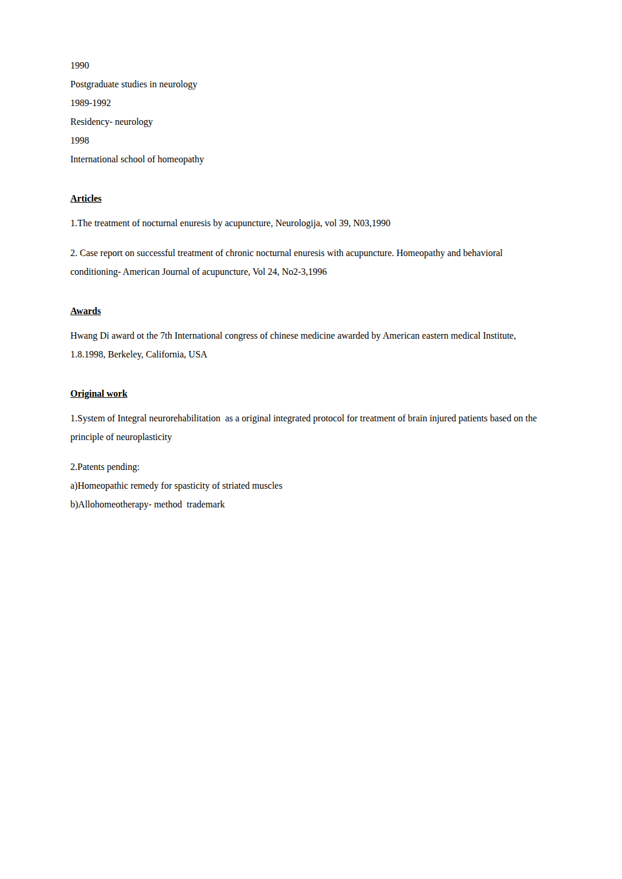1990
Postgraduate studies in neurology
1989-1992
Residency- neurology
1998
International school of homeopathy
Articles
1.The treatment of nocturnal enuresis by acupuncture, Neurologija, vol 39, N03,1990
2. Case report on successful treatment of chronic nocturnal enuresis with acupuncture. Homeopathy and behavioral conditioning- American Journal of acupuncture, Vol 24, No2-3,1996
Awards
Hwang Di award ot the 7th International congress of chinese medicine awarded by American eastern medical Institute, 1.8.1998, Berkeley, California, USA
Original work
1.System of Integral neurorehabilitation as a original integrated protocol for treatment of brain injured patients based on the principle of neuroplasticity
2.Patents pending:
a)Homeopathic remedy for spasticity of striated muscles
b)Allohomeotherapy- method trademark